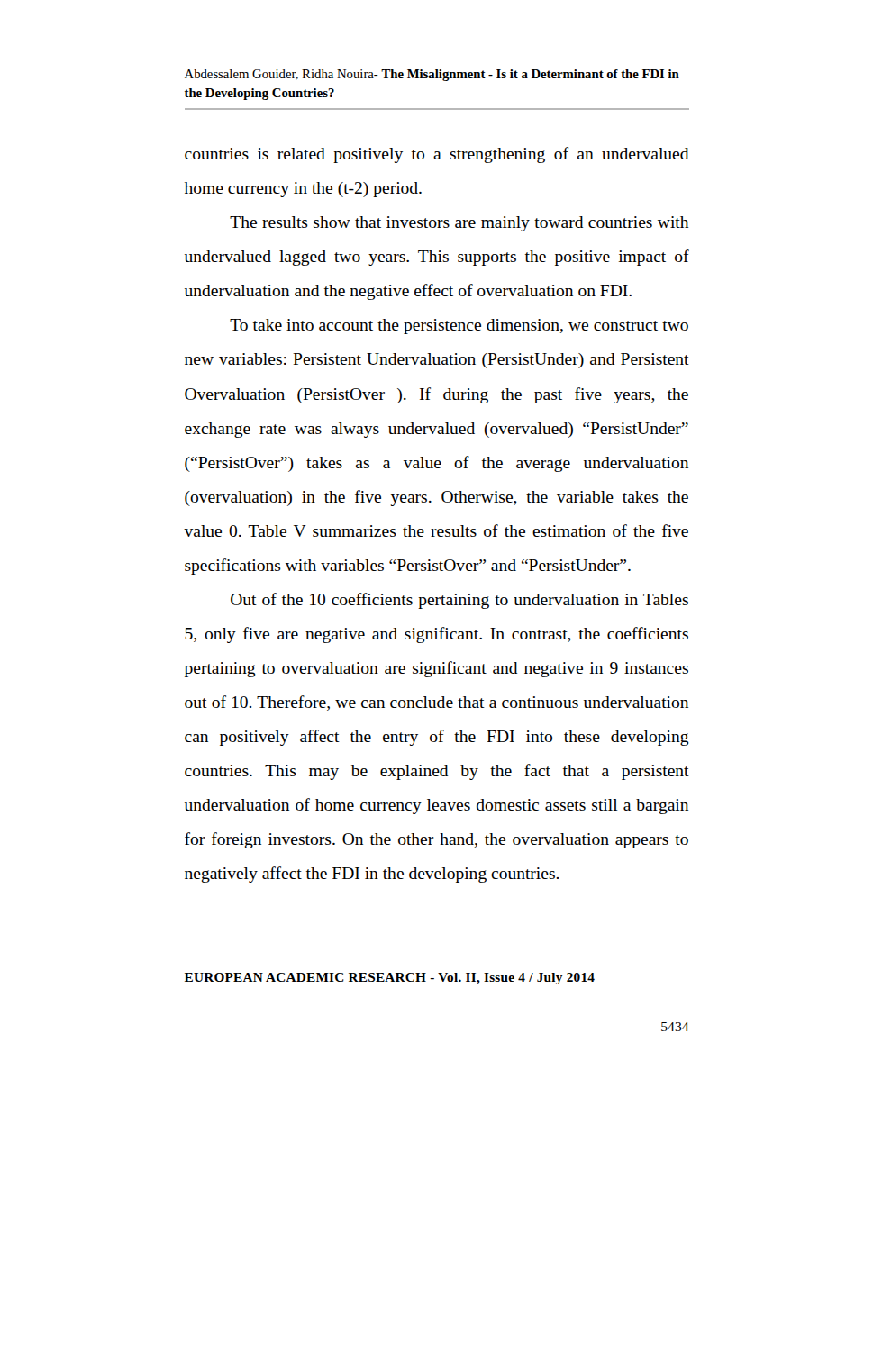Abdessalem Gouider, Ridha Nouira- The Misalignment - Is it a Determinant of the FDI in the Developing Countries?
countries is related positively to a strengthening of an undervalued home currency in the (t-2) period.
The results show that investors are mainly toward countries with undervalued lagged two years. This supports the positive impact of undervaluation and the negative effect of overvaluation on FDI.
To take into account the persistence dimension, we construct two new variables: Persistent Undervaluation (PersistUnder) and Persistent Overvaluation (PersistOver ). If during the past five years, the exchange rate was always undervalued (overvalued) “PersistUnder” (“PersistOver”) takes as a value of the average undervaluation (overvaluation) in the five years. Otherwise, the variable takes the value 0. Table V summarizes the results of the estimation of the five specifications with variables “PersistOver” and “PersistUnder”.
Out of the 10 coefficients pertaining to undervaluation in Tables 5, only five are negative and significant. In contrast, the coefficients pertaining to overvaluation are significant and negative in 9 instances out of 10. Therefore, we can conclude that a continuous undervaluation can positively affect the entry of the FDI into these developing countries. This may be explained by the fact that a persistent undervaluation of home currency leaves domestic assets still a bargain for foreign investors. On the other hand, the overvaluation appears to negatively affect the FDI in the developing countries.
EUROPEAN ACADEMIC RESEARCH - Vol. II, Issue 4 / July 2014
5434